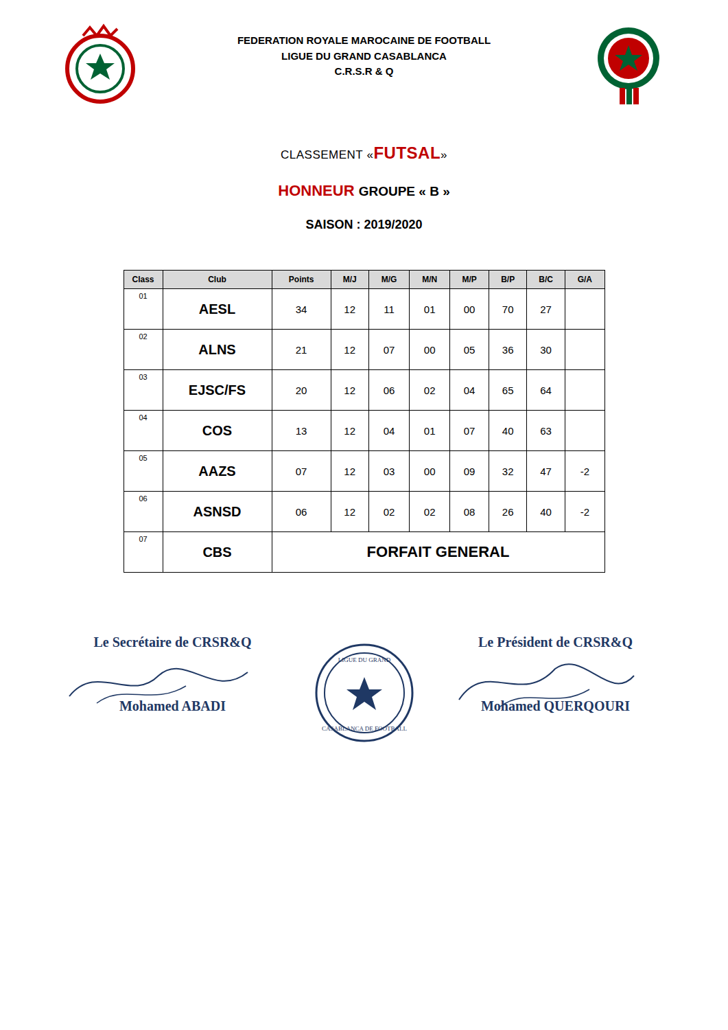FEDERATION ROYALE MAROCAINE DE FOOTBALL
LIGUE DU GRAND CASABLANCA
C.R.S.R & Q
CLASSEMENT «FUTSAL»
HONNEUR GROUPE « B »
SAISON : 2019/2020
| Class | Club | Points | M/J | M/G | M/N | M/P | B/P | B/C | G/A |
| --- | --- | --- | --- | --- | --- | --- | --- | --- | --- |
| 01 | AESL | 34 | 12 | 11 | 01 | 00 | 70 | 27 | |
| 02 | ALNS | 21 | 12 | 07 | 00 | 05 | 36 | 30 | |
| 03 | EJSC/FS | 20 | 12 | 06 | 02 | 04 | 65 | 64 | |
| 04 | COS | 13 | 12 | 04 | 01 | 07 | 40 | 63 | |
| 05 | AAZS | 07 | 12 | 03 | 00 | 09 | 32 | 47 | -2 |
| 06 | ASNSD | 06 | 12 | 02 | 02 | 08 | 26 | 40 | -2 |
| 07 | CBS | FORFAIT GENERAL |
Le Secrétaire de CRSR&Q
Mohamed ABADI
Le Président de CRSR&Q
Mohamed QUERQOURI